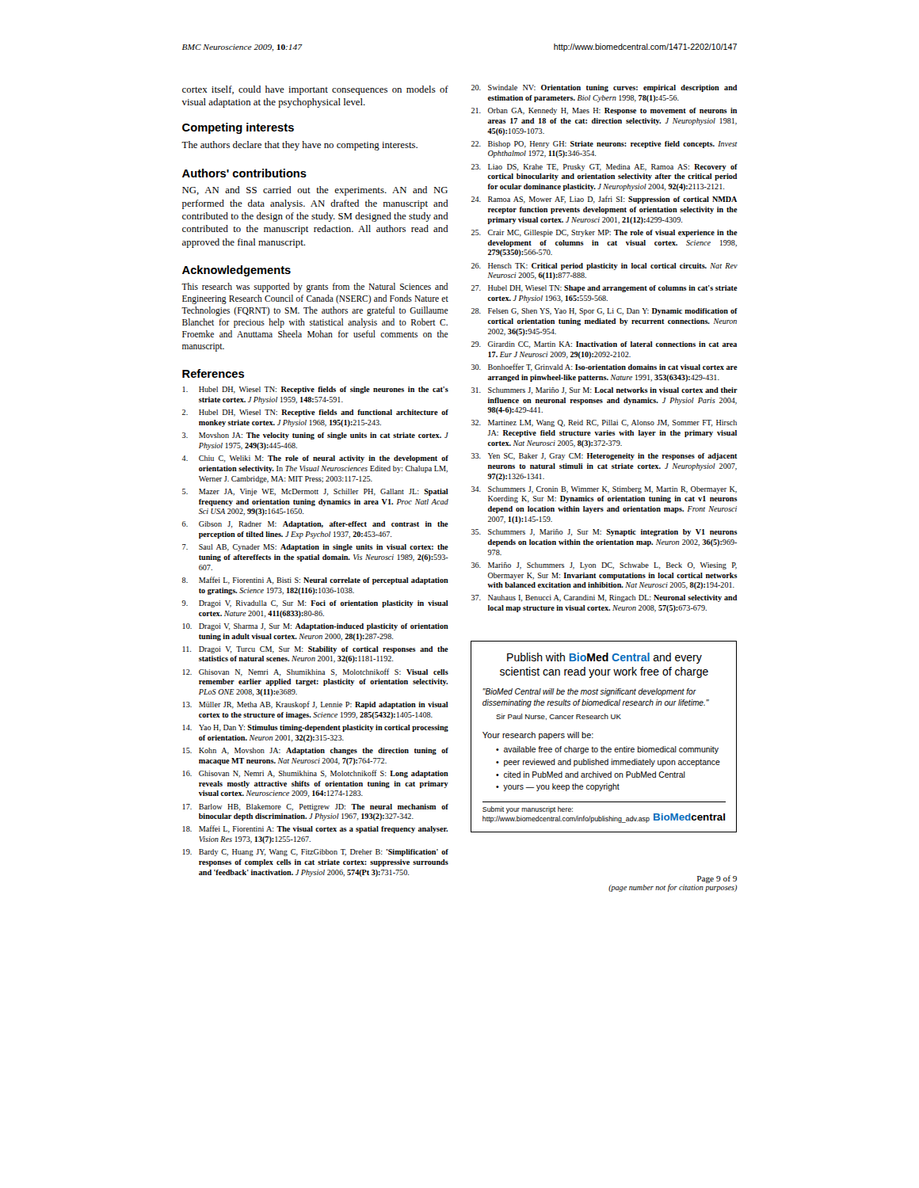BMC Neuroscience 2009, 10:147
http://www.biomedcentral.com/1471-2202/10/147
cortex itself, could have important consequences on models of visual adaptation at the psychophysical level.
Competing interests
The authors declare that they have no competing interests.
Authors' contributions
NG, AN and SS carried out the experiments. AN and NG performed the data analysis. AN drafted the manuscript and contributed to the design of the study. SM designed the study and contributed to the manuscript redaction. All authors read and approved the final manuscript.
Acknowledgements
This research was supported by grants from the Natural Sciences and Engineering Research Council of Canada (NSERC) and Fonds Nature et Technologies (FQRNT) to SM. The authors are grateful to Guillaume Blanchet for precious help with statistical analysis and to Robert C. Froemke and Anuttama Sheela Mohan for useful comments on the manuscript.
References
Hubel DH, Wiesel TN: Receptive fields of single neurones in the cat's striate cortex. J Physiol 1959, 148: 574-591.
Hubel DH, Wiesel TN: Receptive fields and functional architecture of monkey striate cortex. J Physiol 1968, 195(1): 215-243.
Movshon JA: The velocity tuning of single units in cat striate cortex. J Physiol 1975, 249(3): 445-468.
Chiu C, Weliki M: The role of neural activity in the development of orientation selectivity. In The Visual Neurosciences Edited by: Chalupa LM, Werner J. Cambridge, MA: MIT Press; 2003:117-125.
Mazer JA, Vinje WE, McDermott J, Schiller PH, Gallant JL: Spatial frequency and orientation tuning dynamics in area V1. Proc Natl Acad Sci USA 2002, 99(3): 1645-1650.
Gibson J, Radner M: Adaptation, after-effect and contrast in the perception of tilted lines. J Exp Psychol 1937, 20: 453-467.
Saul AB, Cynader MS: Adaptation in single units in visual cortex: the tuning of aftereffects in the spatial domain. Vis Neurosci 1989, 2(6): 593-607.
Maffei L, Fiorentini A, Bisti S: Neural correlate of perceptual adaptation to gratings. Science 1973, 182(116): 1036-1038.
Dragoi V, Rivadulla C, Sur M: Foci of orientation plasticity in visual cortex. Nature 2001, 411(6833): 80-86.
Dragoi V, Sharma J, Sur M: Adaptation-induced plasticity of orientation tuning in adult visual cortex. Neuron 2000, 28(1): 287-298.
Dragoi V, Turcu CM, Sur M: Stability of cortical responses and the statistics of natural scenes. Neuron 2001, 32(6): 1181-1192.
Ghisovan N, Nemri A, Shumikhina S, Molotchnikoff S: Visual cells remember earlier applied target: plasticity of orientation selectivity. PLoS ONE 2008, 3(11): e3689.
Müller JR, Metha AB, Krauskopf J, Lennie P: Rapid adaptation in visual cortex to the structure of images. Science 1999, 285(5432): 1405-1408.
Yao H, Dan Y: Stimulus timing-dependent plasticity in cortical processing of orientation. Neuron 2001, 32(2): 315-323.
Kohn A, Movshon JA: Adaptation changes the direction tuning of macaque MT neurons. Nat Neurosci 2004, 7(7): 764-772.
Ghisovan N, Nemri A, Shumikhina S, Molotchnikoff S: Long adaptation reveals mostly attractive shifts of orientation tuning in cat primary visual cortex. Neuroscience 2009, 164: 1274-1283.
Barlow HB, Blakemore C, Pettigrew JD: The neural mechanism of binocular depth discrimination. J Physiol 1967, 193(2): 327-342.
Maffei L, Fiorentini A: The visual cortex as a spatial frequency analyser. Vision Res 1973, 13(7): 1255-1267.
Bardy C, Huang JY, Wang C, FitzGibbon T, Dreher B: 'Simplification' of responses of complex cells in cat striate cortex: suppressive surrounds and 'feedback' inactivation. J Physiol 2006, 574(Pt 3): 731-750.
Swindale NV: Orientation tuning curves: empirical description and estimation of parameters. Biol Cybern 1998, 78(1): 45-56.
Orban GA, Kennedy H, Maes H: Response to movement of neurons in areas 17 and 18 of the cat: direction selectivity. J Neurophysiol 1981, 45(6): 1059-1073.
Bishop PO, Henry GH: Striate neurons: receptive field concepts. Invest Ophthalmol 1972, 11(5): 346-354.
Liao DS, Krahe TE, Prusky GT, Medina AE, Ramoa AS: Recovery of cortical binocularity and orientation selectivity after the critical period for ocular dominance plasticity. J Neurophysiol 2004, 92(4): 2113-2121.
Ramoa AS, Mower AF, Liao D, Jafri SI: Suppression of cortical NMDA receptor function prevents development of orientation selectivity in the primary visual cortex. J Neurosci 2001, 21(12): 4299-4309.
Crair MC, Gillespie DC, Stryker MP: The role of visual experience in the development of columns in cat visual cortex. Science 1998, 279(5350): 566-570.
Hensch TK: Critical period plasticity in local cortical circuits. Nat Rev Neurosci 2005, 6(11): 877-888.
Hubel DH, Wiesel TN: Shape and arrangement of columns in cat's striate cortex. J Physiol 1963, 165: 559-568.
Felsen G, Shen YS, Yao H, Spor G, Li C, Dan Y: Dynamic modification of cortical orientation tuning mediated by recurrent connections. Neuron 2002, 36(5): 945-954.
Girardin CC, Martin KA: Inactivation of lateral connections in cat area 17. Eur J Neurosci 2009, 29(10): 2092-2102.
Bonhoeffer T, Grinvald A: Iso-orientation domains in cat visual cortex are arranged in pinwheel-like patterns. Nature 1991, 353(6343): 429-431.
Schummers J, Mariño J, Sur M: Local networks in visual cortex and their influence on neuronal responses and dynamics. J Physiol Paris 2004, 98(4-6): 429-441.
Martinez LM, Wang Q, Reid RC, Pillai C, Alonso JM, Sommer FT, Hirsch JA: Receptive field structure varies with layer in the primary visual cortex. Nat Neurosci 2005, 8(3): 372-379.
Yen SC, Baker J, Gray CM: Heterogeneity in the responses of adjacent neurons to natural stimuli in cat striate cortex. J Neurophysiol 2007, 97(2): 1326-1341.
Schummers J, Cronin B, Wimmer K, Stimberg M, Martin R, Obermayer K, Koerding K, Sur M: Dynamics of orientation tuning in cat v1 neurons depend on location within layers and orientation maps. Front Neurosci 2007, 1(1): 145-159.
Schummers J, Mariño J, Sur M: Synaptic integration by V1 neurons depends on location within the orientation map. Neuron 2002, 36(5): 969-978.
Mariño J, Schummers J, Lyon DC, Schwabe L, Beck O, Wiesing P, Obermayer K, Sur M: Invariant computations in local cortical networks with balanced excitation and inhibition. Nat Neurosci 2005, 8(2): 194-201.
Nauhaus I, Benucci A, Carandini M, Ringach DL: Neuronal selectivity and local map structure in visual cortex. Neuron 2008, 57(5): 673-679.
Publish with Bio Med Central and every
scientist can read your work free of charge
"BioMed Central will be the most significant development for disseminating the results of biomedical research in our lifetime."
Sir Paul Nurse, Cancer Research UK
Your research papers will be:
available free of charge to the entire biomedical community
peer reviewed and published immediately upon acceptance
cited in PubMed and archived on PubMed Central
yours — you keep the copyright
Submit your manuscript here:
http://www.biomedcentral.com/info/publishing_adv.asp
BioMed central
Page 9 of 9
(page number not for citation purposes)